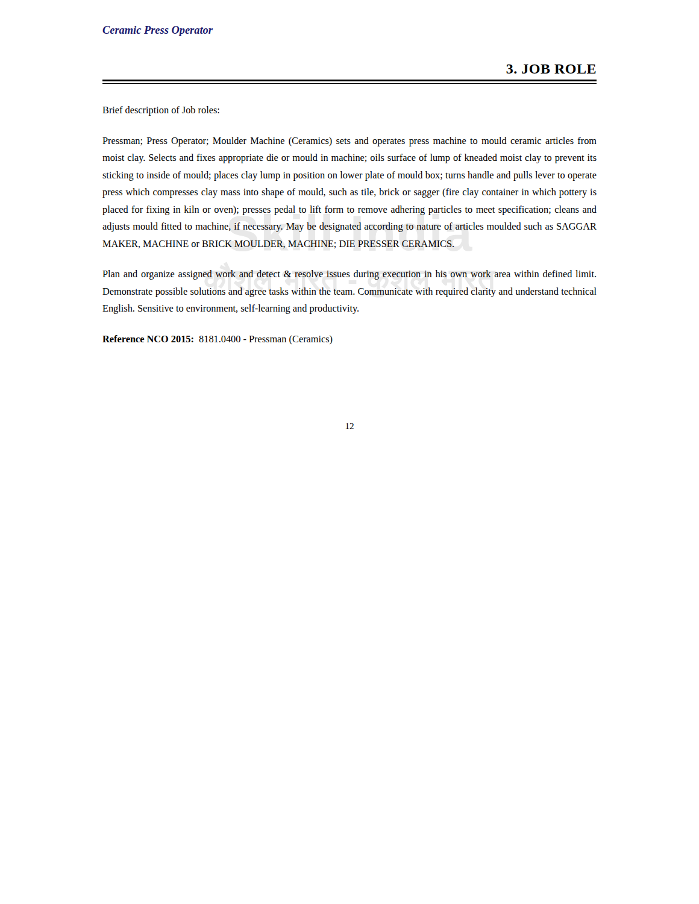Skill India
कौशल भारत - कुशल भारत
Ceramic Press Operator
3. JOB ROLE
Brief description of Job roles:
Pressman; Press Operator; Moulder Machine (Ceramics) sets and operates press machine to mould ceramic articles from moist clay. Selects and fixes appropriate die or mould in machine; oils surface of lump of kneaded moist clay to prevent its sticking to inside of mould; places clay lump in position on lower plate of mould box; turns handle and pulls lever to operate press which compresses clay mass into shape of mould, such as tile, brick or sagger (fire clay container in which pottery is placed for fixing in kiln or oven); presses pedal to lift form to remove adhering particles to meet specification; cleans and adjusts mould fitted to machine, if necessary. May be designated according to nature of articles moulded such as SAGGAR MAKER, MACHINE or BRICK MOULDER, MACHINE; DIE PRESSER CERAMICS.
Plan and organize assigned work and detect & resolve issues during execution in his own work area within defined limit. Demonstrate possible solutions and agree tasks within the team. Communicate with required clarity and understand technical English. Sensitive to environment, self-learning and productivity.
Reference NCO 2015: 8181.0400 - Pressman (Ceramics)
12